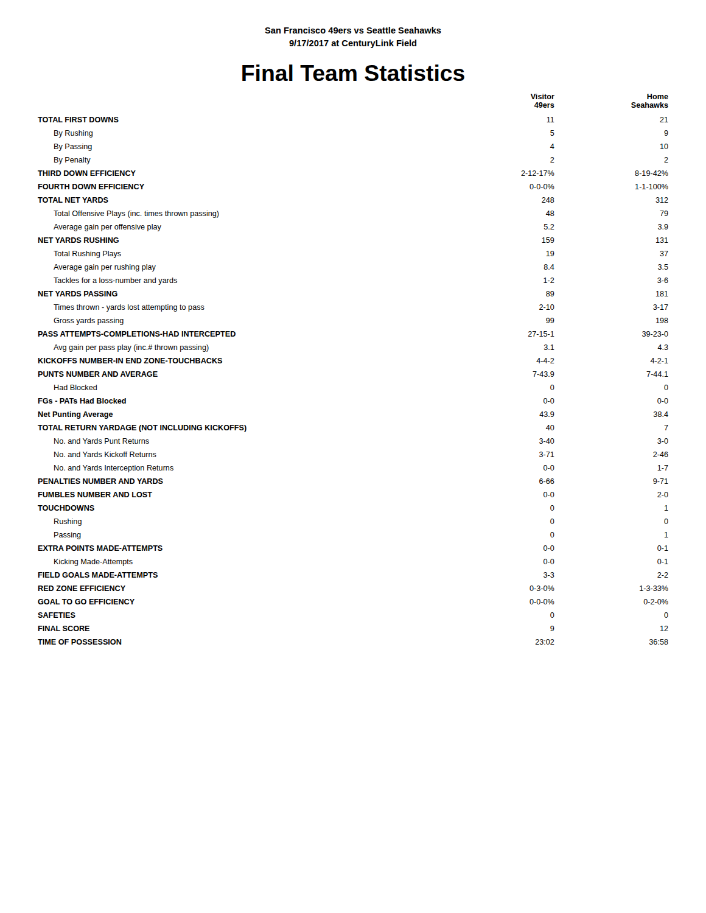San Francisco 49ers vs Seattle Seahawks
9/17/2017 at CenturyLink Field
Final Team Statistics
| | Visitor | Home |
| --- | --- | --- |
| | 49ers | Seahawks |
| Total First Downs | 11 | 21 |
| By Rushing | 5 | 9 |
| By Passing | 4 | 10 |
| By Penalty | 2 | 2 |
| Third Down Efficiency | 2-12-17% | 8-19-42% |
| Fourth Down Efficiency | 0-0-0% | 1-1-100% |
| Total Net Yards | 248 | 312 |
| Total Offensive Plays (inc. times thrown passing) | 48 | 79 |
| Average gain per offensive play | 5.2 | 3.9 |
| Net Yards Rushing | 159 | 131 |
| Total Rushing Plays | 19 | 37 |
| Average gain per rushing play | 8.4 | 3.5 |
| Tackles for a loss-number and yards | 1-2 | 3-6 |
| Net Yards Passing | 89 | 181 |
| Times thrown - yards lost attempting to pass | 2-10 | 3-17 |
| Gross yards passing | 99 | 198 |
| Pass Attempts-Completions-Had Intercepted | 27-15-1 | 39-23-0 |
| Avg gain per pass play (inc.# thrown passing) | 3.1 | 4.3 |
| Kickoffs Number-In End Zone-Touchbacks | 4-4-2 | 4-2-1 |
| Punts Number and Average | 7-43.9 | 7-44.1 |
| Had Blocked | 0 | 0 |
| FGs - PATs Had Blocked | 0-0 | 0-0 |
| Net Punting Average | 43.9 | 38.4 |
| Total Return Yardage (Not Including Kickoffs) | 40 | 7 |
| No. and Yards Punt Returns | 3-40 | 3-0 |
| No. and Yards Kickoff Returns | 3-71 | 2-46 |
| No. and Yards Interception Returns | 0-0 | 1-7 |
| Penalties Number and Yards | 6-66 | 9-71 |
| Fumbles Number and Lost | 0-0 | 2-0 |
| Touchdowns | 0 | 1 |
| Rushing | 0 | 0 |
| Passing | 0 | 1 |
| Extra Points Made-Attempts | 0-0 | 0-1 |
| Kicking Made-Attempts | 0-0 | 0-1 |
| Field Goals Made-Attempts | 3-3 | 2-2 |
| Red Zone Efficiency | 0-3-0% | 1-3-33% |
| Goal To Go Efficiency | 0-0-0% | 0-2-0% |
| Safeties | 0 | 0 |
| Final Score | 9 | 12 |
| Time of Possession | 23:02 | 36:58 |